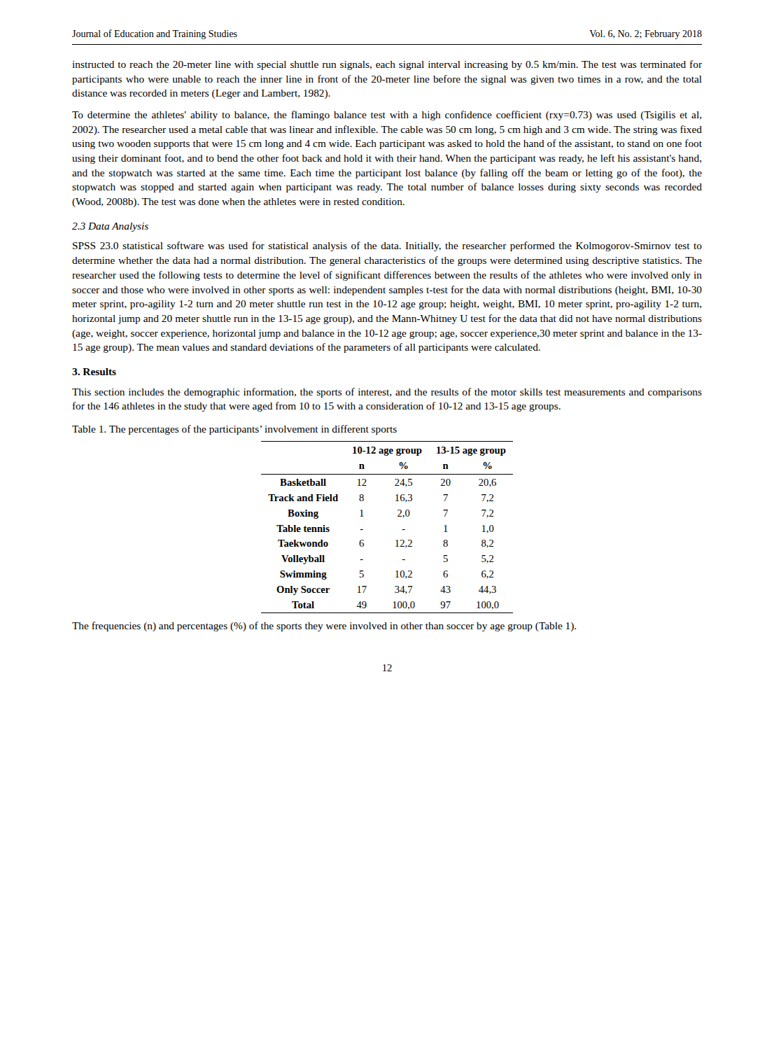Journal of Education and Training Studies
Vol. 6, No. 2; February 2018
instructed to reach the 20-meter line with special shuttle run signals, each signal interval increasing by 0.5 km/min. The test was terminated for participants who were unable to reach the inner line in front of the 20-meter line before the signal was given two times in a row, and the total distance was recorded in meters (Leger and Lambert, 1982).
To determine the athletes' ability to balance, the flamingo balance test with a high confidence coefficient (rxy=0.73) was used (Tsigilis et al, 2002). The researcher used a metal cable that was linear and inflexible. The cable was 50 cm long, 5 cm high and 3 cm wide. The string was fixed using two wooden supports that were 15 cm long and 4 cm wide. Each participant was asked to hold the hand of the assistant, to stand on one foot using their dominant foot, and to bend the other foot back and hold it with their hand. When the participant was ready, he left his assistant's hand, and the stopwatch was started at the same time. Each time the participant lost balance (by falling off the beam or letting go of the foot), the stopwatch was stopped and started again when participant was ready. The total number of balance losses during sixty seconds was recorded (Wood, 2008b). The test was done when the athletes were in rested condition.
2.3 Data Analysis
SPSS 23.0 statistical software was used for statistical analysis of the data. Initially, the researcher performed the Kolmogorov-Smirnov test to determine whether the data had a normal distribution. The general characteristics of the groups were determined using descriptive statistics. The researcher used the following tests to determine the level of significant differences between the results of the athletes who were involved only in soccer and those who were involved in other sports as well: independent samples t-test for the data with normal distributions (height, BMI, 10-30 meter sprint, pro-agility 1-2 turn and 20 meter shuttle run test in the 10-12 age group; height, weight, BMI, 10 meter sprint, pro-agility 1-2 turn, horizontal jump and 20 meter shuttle run in the 13-15 age group), and the Mann-Whitney U test for the data that did not have normal distributions (age, weight, soccer experience, horizontal jump and balance in the 10-12 age group; age, soccer experience,30 meter sprint and balance in the 13-15 age group). The mean values and standard deviations of the parameters of all participants were calculated.
3. Results
This section includes the demographic information, the sports of interest, and the results of the motor skills test measurements and comparisons for the 146 athletes in the study that were aged from 10 to 15 with a consideration of 10-12 and 13-15 age groups.
Table 1. The percentages of the participants’ involvement in different sports
| | 10-12 age group | 13-15 age group |
| --- | --- | --- |
| | n | % | n | % |
| Basketball | 12 | 24,5 | 20 | 20,6 |
| Track and Field | 8 | 16,3 | 7 | 7,2 |
| Boxing | 1 | 2,0 | 7 | 7,2 |
| Table tennis | - | - | 1 | 1,0 |
| Taekwondo | 6 | 12,2 | 8 | 8,2 |
| Volleyball | - | - | 5 | 5,2 |
| Swimming | 5 | 10,2 | 6 | 6,2 |
| Only Soccer | 17 | 34,7 | 43 | 44,3 |
| Total | 49 | 100,0 | 97 | 100,0 |
The frequencies (n) and percentages (%) of the sports they were involved in other than soccer by age group (Table 1).
12